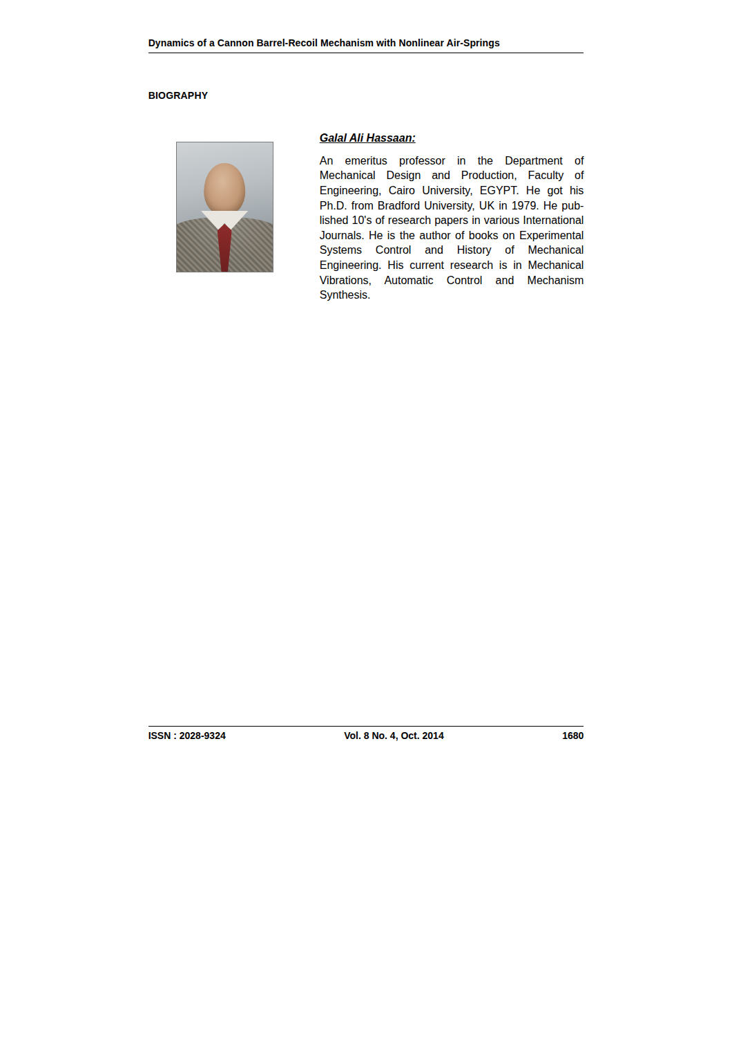Dynamics of a Cannon Barrel-Recoil Mechanism with Nonlinear Air-Springs
Biography
Galal Ali Hassaan:
An emeritus professor in the Department of Mechanical Design and Production, Faculty of Engineering, Cairo University, EGYPT. He got his Ph.D. from Bradford University, UK in 1979. He published 10's of research papers in various International Journals. He is the author of books on Experimental Systems Control and History of Mechanical Engineering. His current research is in Mechanical Vibrations, Automatic Control and Mechanism Synthesis.
ISSN : 2028-9324 Vol. 8 No. 4, Oct. 2014 1680